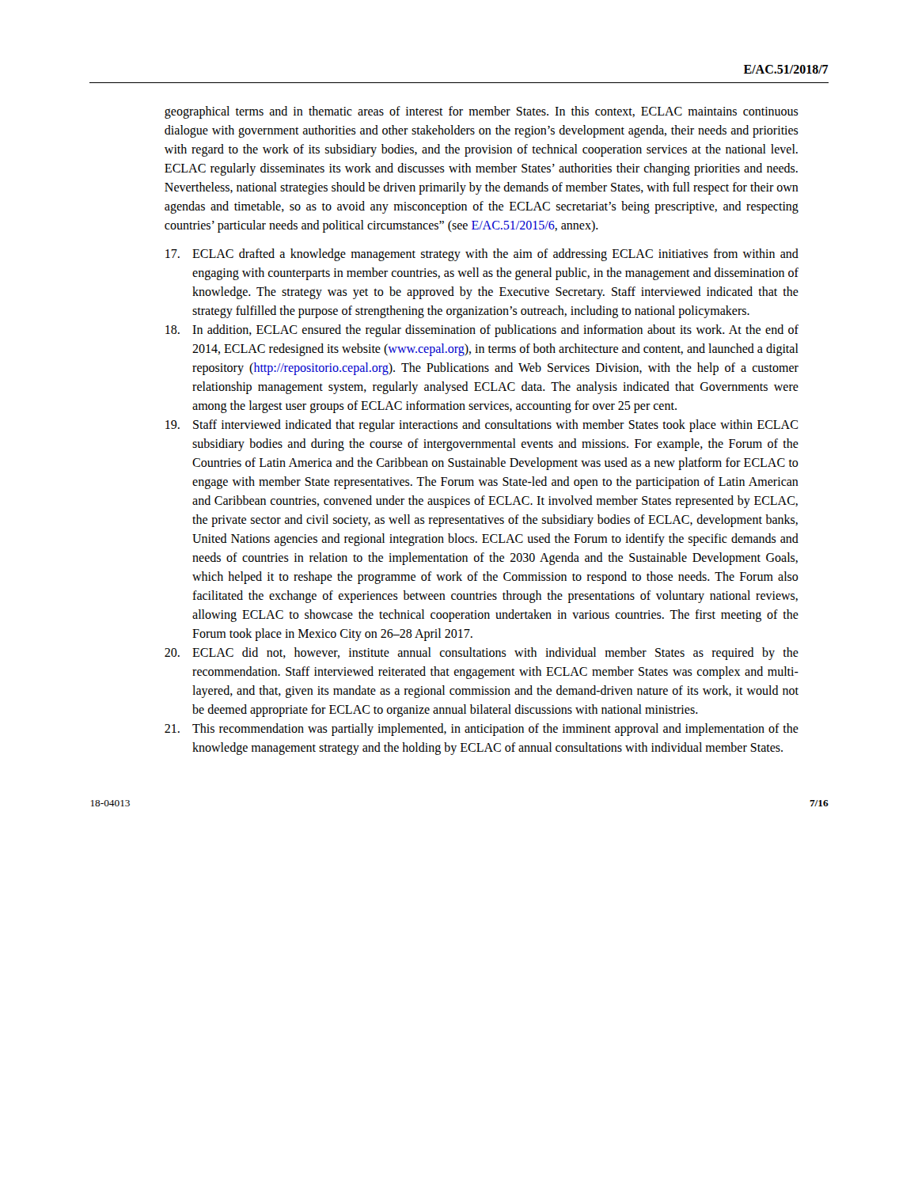E/AC.51/2018/7
geographical terms and in thematic areas of interest for member States. In this context, ECLAC maintains continuous dialogue with government authorities and other stakeholders on the region’s development agenda, their needs and priorities with regard to the work of its subsidiary bodies, and the provision of technical cooperation services at the national level. ECLAC regularly disseminates its work and discusses with member States’ authorities their changing priorities and needs. Nevertheless, national strategies should be driven primarily by the demands of member States, with full respect for their own agendas and timetable, so as to avoid any misconception of the ECLAC secretariat’s being prescriptive, and respecting countries’ particular needs and political circumstances” (see E/AC.51/2015/6, annex).
17. ECLAC drafted a knowledge management strategy with the aim of addressing ECLAC initiatives from within and engaging with counterparts in member countries, as well as the general public, in the management and dissemination of knowledge. The strategy was yet to be approved by the Executive Secretary. Staff interviewed indicated that the strategy fulfilled the purpose of strengthening the organization’s outreach, including to national policymakers.
18. In addition, ECLAC ensured the regular dissemination of publications and information about its work. At the end of 2014, ECLAC redesigned its website (www.cepal.org), in terms of both architecture and content, and launched a digital repository (http://repositorio.cepal.org). The Publications and Web Services Division, with the help of a customer relationship management system, regularly analysed ECLAC data. The analysis indicated that Governments were among the largest user groups of ECLAC information services, accounting for over 25 per cent.
19. Staff interviewed indicated that regular interactions and consultations with member States took place within ECLAC subsidiary bodies and during the course of intergovernmental events and missions. For example, the Forum of the Countries of Latin America and the Caribbean on Sustainable Development was used as a new platform for ECLAC to engage with member State representatives. The Forum was State-led and open to the participation of Latin American and Caribbean countries, convened under the auspices of ECLAC. It involved member States represented by ECLAC, the private sector and civil society, as well as representatives of the subsidiary bodies of ECLAC, development banks, United Nations agencies and regional integration blocs. ECLAC used the Forum to identify the specific demands and needs of countries in relation to the implementation of the 2030 Agenda and the Sustainable Development Goals, which helped it to reshape the programme of work of the Commission to respond to those needs. The Forum also facilitated the exchange of experiences between countries through the presentations of voluntary national reviews, allowing ECLAC to showcase the technical cooperation undertaken in various countries. The first meeting of the Forum took place in Mexico City on 26–28 April 2017.
20. ECLAC did not, however, institute annual consultations with individual member States as required by the recommendation. Staff interviewed reiterated that engagement with ECLAC member States was complex and multi-layered, and that, given its mandate as a regional commission and the demand-driven nature of its work, it would not be deemed appropriate for ECLAC to organize annual bilateral discussions with national ministries.
21. This recommendation was partially implemented, in anticipation of the imminent approval and implementation of the knowledge management strategy and the holding by ECLAC of annual consultations with individual member States.
18-04013 7/16